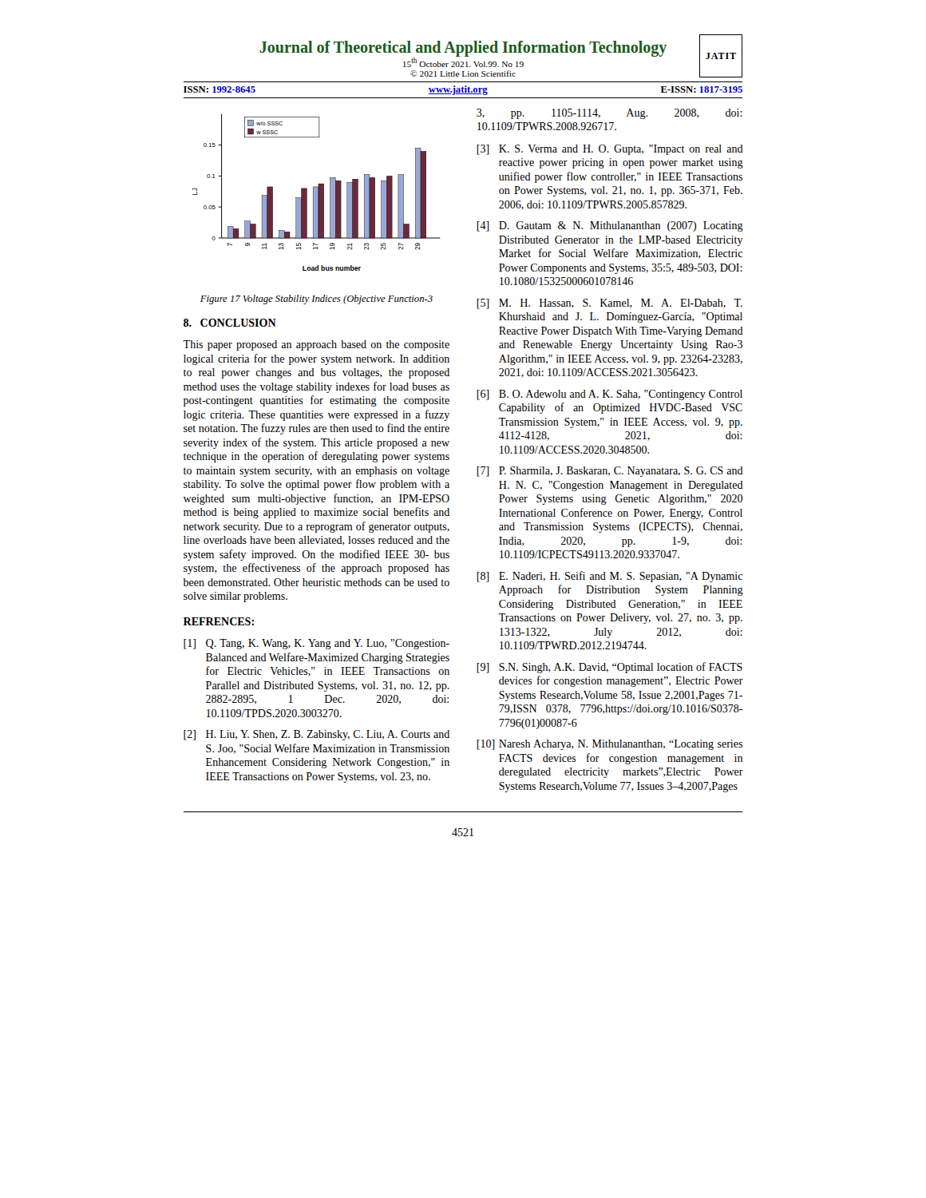JATIT
Journal of Theoretical and Applied Information Technology
15th October 2021. Vol.99. No 19
© 2021 Little Lion Scientific
ISSN: 1992-8645
www.jatit.org
E-ISSN: 1817-3195
0 0.05 0.1 0.15 LJ w/o SSSC w SSSC 7 9 11 13 15 17 19 21 23 25 27 29 Load bus number
Figure 17 Voltage Stability Indices (Objective Function-3
8. CONCLUSION
This paper proposed an approach based on the composite logical criteria for the power system network. In addition to real power changes and bus voltages, the proposed method uses the voltage stability indexes for load buses as post-contingent quantities for estimating the composite logic criteria. These quantities were expressed in a fuzzy set notation. The fuzzy rules are then used to find the entire severity index of the system. This article proposed a new technique in the operation of deregulating power systems to maintain system security, with an emphasis on voltage stability. To solve the optimal power flow problem with a weighted sum multi-objective function, an IPM-EPSO method is being applied to maximize social benefits and network security. Due to a reprogram of generator outputs, line overloads have been alleviated, losses reduced and the system safety improved. On the modified IEEE 30- bus system, the effectiveness of the approach proposed has been demonstrated. Other heuristic methods can be used to solve similar problems.
REFRENCES:
[1] Q. Tang, K. Wang, K. Yang and Y. Luo, "Congestion-Balanced and Welfare-Maximized Charging Strategies for Electric Vehicles," in IEEE Transactions on Parallel and Distributed Systems, vol. 31, no. 12, pp. 2882-2895, 1 Dec. 2020, doi: 10.1109/TPDS.2020.3003270.
[2] H. Liu, Y. Shen, Z. B. Zabinsky, C. Liu, A. Courts and S. Joo, "Social Welfare Maximization in Transmission Enhancement Considering Network Congestion," in IEEE Transactions on Power Systems, vol. 23, no.
3, pp. 1105-1114, Aug. 2008, doi: 10.1109/TPWRS.2008.926717.
[3] K. S. Verma and H. O. Gupta, "Impact on real and reactive power pricing in open power market using unified power flow controller," in IEEE Transactions on Power Systems, vol. 21, no. 1, pp. 365-371, Feb. 2006, doi: 10.1109/TPWRS.2005.857829.
[4] D. Gautam & N. Mithulananthan (2007) Locating Distributed Generator in the LMP-based Electricity Market for Social Welfare Maximization, Electric Power Components and Systems, 35:5, 489-503, DOI: 10.1080/15325000601078146
[5] M. H. Hassan, S. Kamel, M. A. El-Dabah, T. Khurshaid and J. L. Domínguez-García, "Optimal Reactive Power Dispatch With Time-Varying Demand and Renewable Energy Uncertainty Using Rao-3 Algorithm," in IEEE Access, vol. 9, pp. 23264-23283, 2021, doi: 10.1109/ACCESS.2021.3056423.
[6] B. O. Adewolu and A. K. Saha, "Contingency Control Capability of an Optimized HVDC-Based VSC Transmission System," in IEEE Access, vol. 9, pp. 4112-4128, 2021, doi: 10.1109/ACCESS.2020.3048500.
[7] P. Sharmila, J. Baskaran, C. Nayanatara, S. G. CS and H. N. C, "Congestion Management in Deregulated Power Systems using Genetic Algorithm," 2020 International Conference on Power, Energy, Control and Transmission Systems (ICPECTS), Chennai, India, 2020, pp. 1-9, doi: 10.1109/ICPECTS49113.2020.9337047.
[8] E. Naderi, H. Seifi and M. S. Sepasian, "A Dynamic Approach for Distribution System Planning Considering Distributed Generation," in IEEE Transactions on Power Delivery, vol. 27, no. 3, pp. 1313-1322, July 2012, doi: 10.1109/TPWRD.2012.2194744.
[9] S.N. Singh, A.K. David, “Optimal location of FACTS devices for congestion management”, Electric Power Systems Research,Volume 58, Issue 2,2001,Pages 71-79,ISSN 0378, 7796,https://doi.org/10.1016/S0378-7796(01)00087-6
[10] Naresh Acharya, N. Mithulananthan, “Locating series FACTS devices for congestion management in deregulated electricity markets”,Electric Power Systems Research,Volume 77, Issues 3–4,2007,Pages
4521